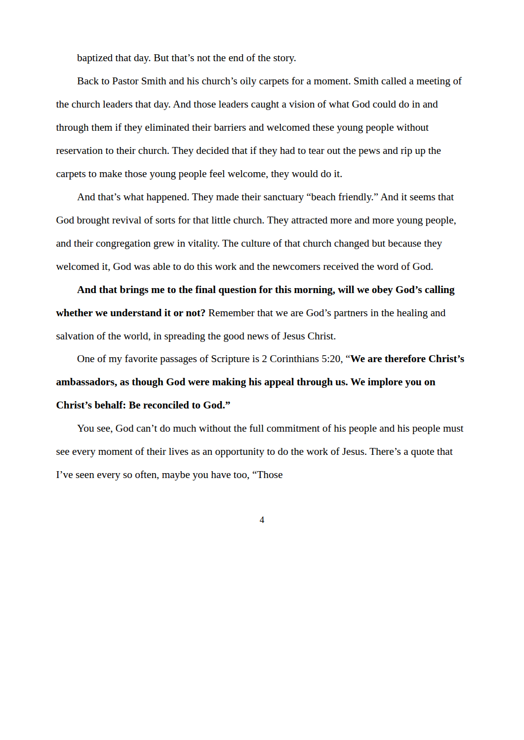baptized that day. But that’s not the end of the story.
Back to Pastor Smith and his church’s oily carpets for a moment. Smith called a meeting of the church leaders that day. And those leaders caught a vision of what God could do in and through them if they eliminated their barriers and welcomed these young people without reservation to their church. They decided that if they had to tear out the pews and rip up the carpets to make those young people feel welcome, they would do it.
And that’s what happened. They made their sanctuary “beach friendly.” And it seems that God brought revival of sorts for that little church. They attracted more and more young people, and their congregation grew in vitality. The culture of that church changed but because they welcomed it, God was able to do this work and the newcomers received the word of God.
And that brings me to the final question for this morning, will we obey God’s calling whether we understand it or not? Remember that we are God’s partners in the healing and salvation of the world, in spreading the good news of Jesus Christ.
One of my favorite passages of Scripture is 2 Corinthians 5:20, “We are therefore Christ’s ambassadors, as though God were making his appeal through us. We implore you on Christ’s behalf: Be reconciled to God.”
You see, God can’t do much without the full commitment of his people and his people must see every moment of their lives as an opportunity to do the work of Jesus. There’s a quote that I’ve seen every so often, maybe you have too, “Those
4